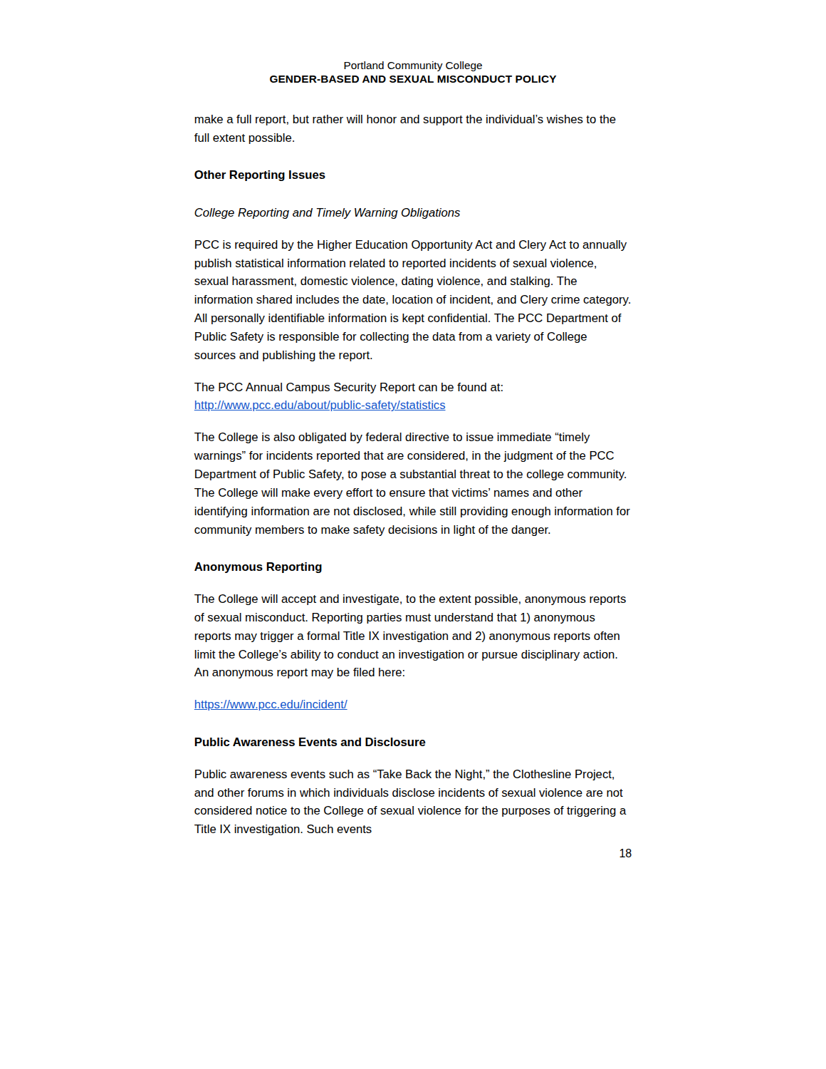Portland Community College
GENDER-BASED AND SEXUAL MISCONDUCT POLICY
make a full report, but rather will honor and support the individual’s wishes to the full extent possible.
Other Reporting Issues
College Reporting and Timely Warning Obligations
PCC is required by the Higher Education Opportunity Act and Clery Act to annually publish statistical information related to reported incidents of sexual violence, sexual harassment, domestic violence, dating violence, and stalking. The information shared includes the date, location of incident, and Clery crime category. All personally identifiable information is kept confidential. The PCC Department of Public Safety is responsible for collecting the data from a variety of College sources and publishing the report.
The PCC Annual Campus Security Report can be found at:
http://www.pcc.edu/about/public-safety/statistics
The College is also obligated by federal directive to issue immediate “timely warnings” for incidents reported that are considered, in the judgment of the PCC Department of Public Safety, to pose a substantial threat to the college community. The College will make every effort to ensure that victims’ names and other identifying information are not disclosed, while still providing enough information for community members to make safety decisions in light of the danger.
Anonymous Reporting
The College will accept and investigate, to the extent possible, anonymous reports of sexual misconduct. Reporting parties must understand that 1) anonymous reports may trigger a formal Title IX investigation and 2) anonymous reports often limit the College’s ability to conduct an investigation or pursue disciplinary action. An anonymous report may be filed here:
https://www.pcc.edu/incident/
Public Awareness Events and Disclosure
Public awareness events such as “Take Back the Night,” the Clothesline Project, and other forums in which individuals disclose incidents of sexual violence are not considered notice to the College of sexual violence for the purposes of triggering a Title IX investigation. Such events
18